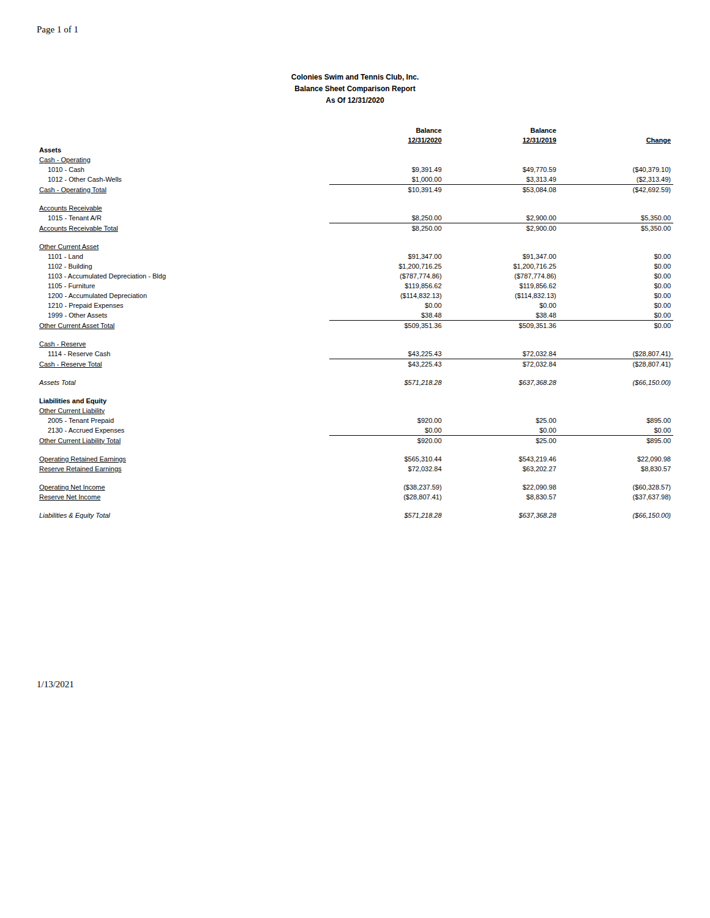Page 1 of 1
Colonies Swim and Tennis Club, Inc.
Balance Sheet Comparison Report
As Of 12/31/2020
| | Balance | Balance | |
| --- | --- | --- | --- |
| | 12/31/2020 | 12/31/2019 | Change |
| Assets | | | |
| Cash - Operating | | | |
| 1010 - Cash | $9,391.49 | $49,770.59 | ($40,379.10) |
| 1012 - Other Cash-Wells | $1,000.00 | $3,313.49 | ($2,313.49) |
| Cash - Operating Total | $10,391.49 | $53,084.08 | ($42,692.59) |
| Accounts Receivable | | | |
| 1015 - Tenant A/R | $8,250.00 | $2,900.00 | $5,350.00 |
| Accounts Receivable Total | $8,250.00 | $2,900.00 | $5,350.00 |
| Other Current Asset | | | |
| 1101 - Land | $91,347.00 | $91,347.00 | $0.00 |
| 1102 - Building | $1,200,716.25 | $1,200,716.25 | $0.00 |
| 1103 - Accumulated Depreciation - Bldg | ($787,774.86) | ($787,774.86) | $0.00 |
| 1105 - Furniture | $119,856.62 | $119,856.62 | $0.00 |
| 1200 - Accumulated Depreciation | ($114,832.13) | ($114,832.13) | $0.00 |
| 1210 - Prepaid Expenses | $0.00 | $0.00 | $0.00 |
| 1999 - Other Assets | $38.48 | $38.48 | $0.00 |
| Other Current Asset Total | $509,351.36 | $509,351.36 | $0.00 |
| Cash - Reserve | | | |
| 1114 - Reserve Cash | $43,225.43 | $72,032.84 | ($28,807.41) |
| Cash - Reserve Total | $43,225.43 | $72,032.84 | ($28,807.41) |
| Assets Total | $571,218.28 | $637,368.28 | ($66,150.00) |
| Liabilities and Equity | | | |
| Other Current Liability | | | |
| 2005 - Tenant Prepaid | $920.00 | $25.00 | $895.00 |
| 2130 - Accrued Expenses | $0.00 | $0.00 | $0.00 |
| Other Current Liability Total | $920.00 | $25.00 | $895.00 |
| Operating Retained Earnings | $565,310.44 | $543,219.46 | $22,090.98 |
| Reserve Retained Earnings | $72,032.84 | $63,202.27 | $8,830.57 |
| Operating Net Income | ($38,237.59) | $22,090.98 | ($60,328.57) |
| Reserve Net Income | ($28,807.41) | $8,830.57 | ($37,637.98) |
| Liabilities & Equity Total | $571,218.28 | $637,368.28 | ($66,150.00) |
1/13/2021